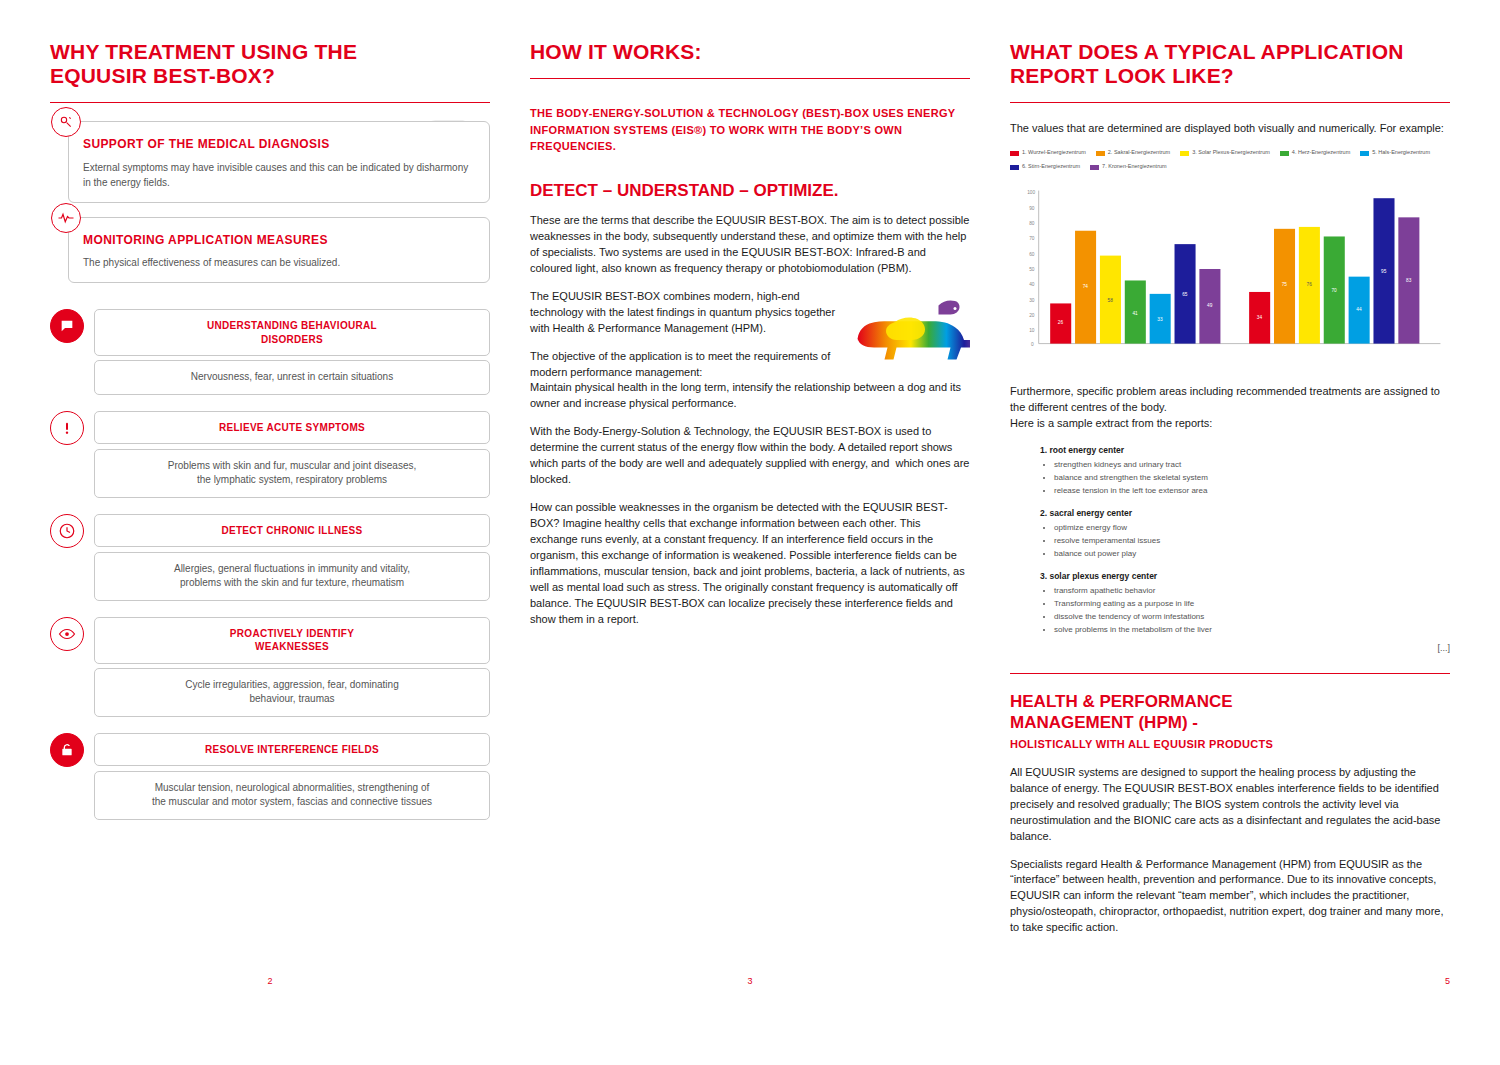Why treatment using the
EQUUSIR BEST-BOX?
Support of the medical diagnosis
External symptoms may have invisible causes and this can be indicated by disharmony in the energy fields.
Monitoring application measures
The physical effectiveness of measures can be visualized.
Understanding behavioural
disorders
Nervousness, fear, unrest in certain situations
Relieve acute symptoms
Problems with skin and fur, muscular and joint diseases,
the lymphatic system, respiratory problems
Detect chronic illness
Allergies, general fluctuations in immunity and vitality,
problems with the skin and fur texture, rheumatism
Proactively identify
weaknesses
Cycle irregularities, aggression, fear, dominating
behaviour, traumas
Resolve interference fields
Muscular tension, neurological abnormalities, strengthening of
the muscular and motor system, fascias and connective tissues
2
How it works:
The Body-Energy-Solution & Technology (BEST)-Box uses Energy Information Systems (EIS®) to work with the body’s own frequencies.
Detect – Understand – Optimize.
These are the terms that describe the EQUUSIR BEST-BOX. The aim is to detect possible weaknesses in the body, subsequently understand these, and optimize them with the help of specialists. Two systems are used in the EQUUSIR BEST-BOX: Infrared-B and coloured light, also known as frequency therapy or photobiomodulation (PBM).
The EQUUSIR BEST-BOX combines modern, high-end technology with the latest findings in quantum physics together with Health & Performance Management (HPM).
The objective of the application is to meet the requirements of modern performance management:
Maintain physical health in the long term, intensify the relationship between a dog and its owner and increase physical performance.
With the Body-Energy-Solution & Technology, the EQUUSIR BEST-BOX is used to determine the current status of the energy flow within the body. A detailed report shows which parts of the body are well and adequately supplied with energy, and which ones are blocked.
How can possible weaknesses in the organism be detected with the EQUUSIR BEST-BOX? Imagine healthy cells that exchange information between each other. This exchange runs evenly, at a constant frequency. If an interference field occurs in the organism, this exchange of information is weakened. Possible interference fields can be inflammations, muscular tension, back and joint problems, bacteria, a lack of nutrients, as well as mental load such as stress. The originally constant frequency is automatically off balance. The EQUUSIR BEST-BOX can localize precisely these interference fields and show them in a report.
3
What does a typical appli­cation report look like?
The values that are determined are displayed both visually and numerically. For example:
1. Wurzel-Energiezentrum 2. Sakral-Energiezentrum 3. Solar Plexus-Energiezentrum 4. Herz-Energiezentrum 5. Hals-Energiezentrum 6. Stirn-Energiezentrum 7. Kronen-Energiezentrum
1009080 706050 403020 100 26 74 58 41 33 65 49 34 75 76 70 44 95 83
Furthermore, specific problem areas including recommended treatments are assigned to the different centres of the body.
Here is a sample extract from the reports:
1. root energy center
strengthen kidneys and urinary tract
balance and strengthen the skeletal system
release tension in the left toe extensor area
2. sacral energy center
optimize energy flow
resolve temperamental issues
balance out power play
3. solar plexus energy center
transform apathetic behavior
Transforming eating as a purpose in life
dissolve the tendency of worm infestations
solve problems in the metabolism of the liver
[...]
Health & Performance
Management (HPM) -
Holistically with all EQUUSIR products
All EQUUSIR systems are designed to support the healing process by adjusting the balance of energy. The EQUUSIR BEST-BOX enables interference fields to be identified precisely and resolved gradually; The BIOS system controls the activity level via neurostimulation and the BIONIC care acts as a disinfectant and regulates the acid-base balance.
Specialists regard Health & Performance Management (HPM) from EQUUSIR as the “interface” between health, prevention and performance. Due to its innovative concepts, EQUUSIR can inform the relevant “team member”, which includes the practitioner, physio/osteopath, chiropractor, orthopaedist, nutrition expert, dog trainer and many more, to take specific action.
5